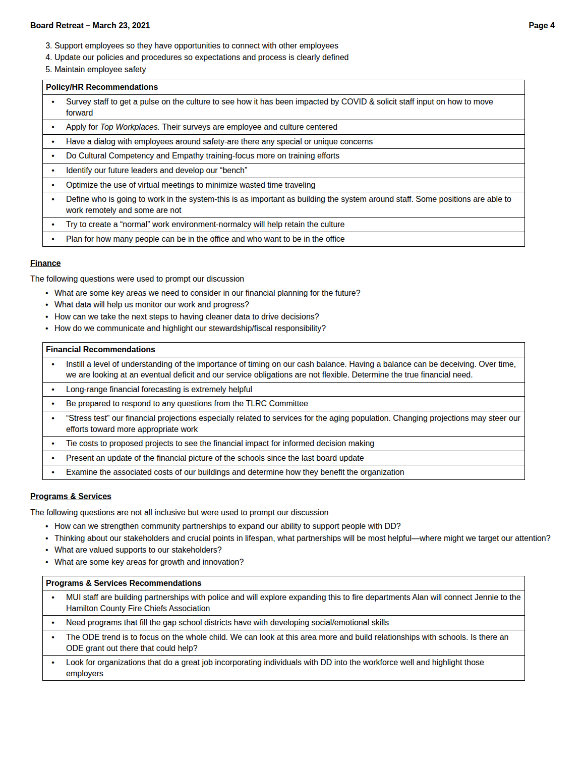Board Retreat – March 23, 2021 Page 4
Support employees so they have opportunities to connect with other employees
Update our policies and procedures so expectations and process is clearly defined
Maintain employee safety
| Policy/HR Recommendations |
| --- |
| • | Survey staff to get a pulse on the culture to see how it has been impacted by COVID & solicit staff input on how to move forward |
| • | Apply for Top Workplaces. Their surveys are employee and culture centered |
| • | Have a dialog with employees around safety-are there any special or unique concerns |
| • | Do Cultural Competency and Empathy training-focus more on training efforts |
| • | Identify our future leaders and develop our “bench” |
| • | Optimize the use of virtual meetings to minimize wasted time traveling |
| • | Define who is going to work in the system-this is as important as building the system around staff. Some positions are able to work remotely and some are not |
| • | Try to create a “normal” work environment-normalcy will help retain the culture |
| • | Plan for how many people can be in the office and who want to be in the office |
Finance
The following questions were used to prompt our discussion
What are some key areas we need to consider in our financial planning for the future?
What data will help us monitor our work and progress?
How can we take the next steps to having cleaner data to drive decisions?
How do we communicate and highlight our stewardship/fiscal responsibility?
| Financial Recommendations |
| --- |
| • | Instill a level of understanding of the importance of timing on our cash balance. Having a balance can be deceiving. Over time, we are looking at an eventual deficit and our service obligations are not flexible. Determine the true financial need. |
| • | Long-range financial forecasting is extremely helpful |
| • | Be prepared to respond to any questions from the TLRC Committee |
| • | “Stress test” our financial projections especially related to services for the aging population. Changing projections may steer our efforts toward more appropriate work |
| • | Tie costs to proposed projects to see the financial impact for informed decision making |
| • | Present an update of the financial picture of the schools since the last board update |
| • | Examine the associated costs of our buildings and determine how they benefit the organization |
Programs & Services
The following questions are not all inclusive but were used to prompt our discussion
How can we strengthen community partnerships to expand our ability to support people with DD?
Thinking about our stakeholders and crucial points in lifespan, what partnerships will be most helpful—where might we target our attention?
What are valued supports to our stakeholders?
What are some key areas for growth and innovation?
| Programs & Services Recommendations |
| --- |
| • | MUI staff are building partnerships with police and will explore expanding this to fire departments Alan will connect Jennie to the Hamilton County Fire Chiefs Association |
| • | Need programs that fill the gap school districts have with developing social/emotional skills |
| • | The ODE trend is to focus on the whole child. We can look at this area more and build relationships with schools. Is there an ODE grant out there that could help? |
| • | Look for organizations that do a great job incorporating individuals with DD into the workforce well and highlight those employers |